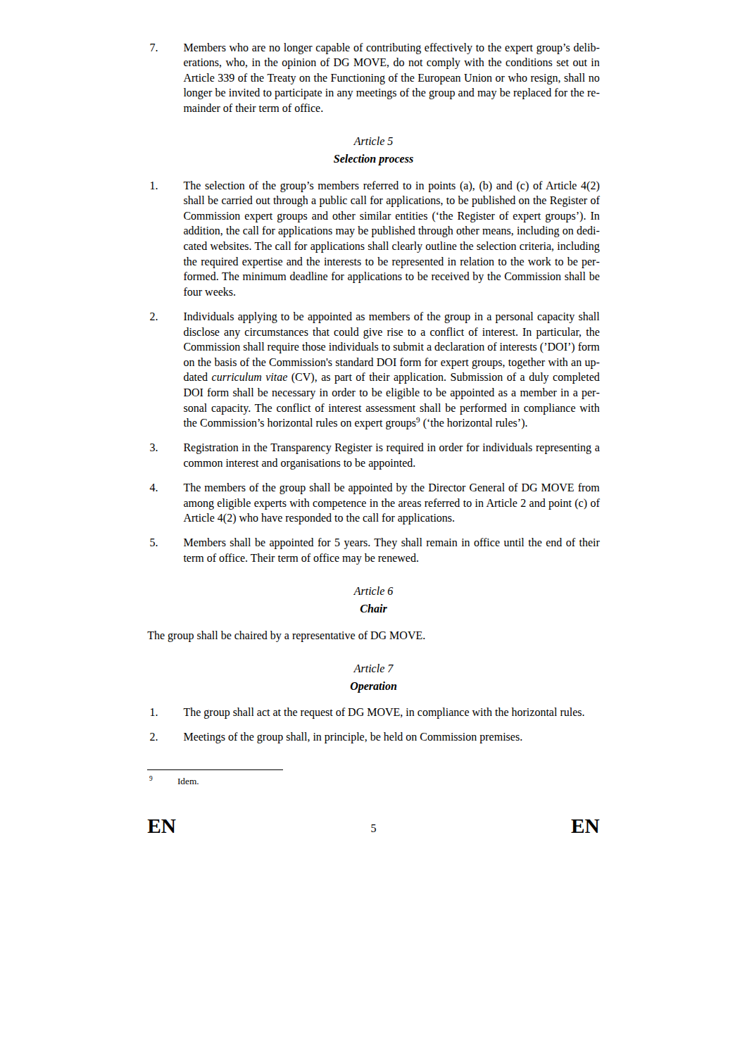7.
Members who are no longer capable of contributing effectively to the expert group’s deliberations, who, in the opinion of DG MOVE, do not comply with the conditions set out in Article 339 of the Treaty on the Functioning of the European Union or who resign, shall no longer be invited to participate in any meetings of the group and may be replaced for the remainder of their term of office.
Article 5
Selection process
1.
The selection of the group’s members referred to in points (a), (b) and (c) of Article 4(2) shall be carried out through a public call for applications, to be published on the Register of Commission expert groups and other similar entities (‘the Register of expert groups’). In addition, the call for applications may be published through other means, including on dedicated websites. The call for applications shall clearly outline the selection criteria, including the required expertise and the interests to be represented in relation to the work to be performed. The minimum deadline for applications to be received by the Commission shall be four weeks.
2.
Individuals applying to be appointed as members of the group in a personal capacity shall disclose any circumstances that could give rise to a conflict of interest. In particular, the Commission shall require those individuals to submit a declaration of interests (’DOI’) form on the basis of the Commission's standard DOI form for expert groups, together with an updated curriculum vitae (CV), as part of their application. Submission of a duly completed DOI form shall be necessary in order to be eligible to be appointed as a member in a personal capacity. The conflict of interest assessment shall be performed in compliance with the Commission’s horizontal rules on expert groups9 (‘the horizontal rules’).
3.
Registration in the Transparency Register is required in order for individuals representing a common interest and organisations to be appointed.
4.
The members of the group shall be appointed by the Director General of DG MOVE from among eligible experts with competence in the areas referred to in Article 2 and point (c) of Article 4(2) who have responded to the call for applications.
5.
Members shall be appointed for 5 years. They shall remain in office until the end of their term of office. Their term of office may be renewed.
Article 6
Chair
The group shall be chaired by a representative of DG MOVE.
Article 7
Operation
1.
The group shall act at the request of DG MOVE, in compliance with the horizontal rules.
2.
Meetings of the group shall, in principle, be held on Commission premises.
9
Idem.
EN
5
EN